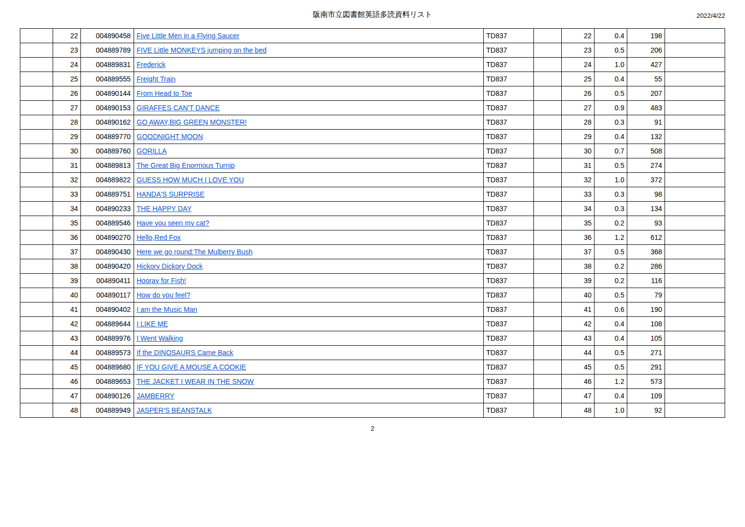阪南市立図書館英語多読資料リスト 2022/4/22
| | 22 | 004890458 | Five Little Men in a Flying Saucer | TD837 | | 22 | 0.4 | 198 | |
| | 23 | 004889789 | FIVE Little MONKEYS jumping on the bed | TD837 | | 23 | 0.5 | 206 | |
| | 24 | 004889831 | Frederick | TD837 | | 24 | 1.0 | 427 | |
| | 25 | 004889555 | Freight Train | TD837 | | 25 | 0.4 | 55 | |
| | 26 | 004890144 | From Head to Toe | TD837 | | 26 | 0.5 | 207 | |
| | 27 | 004890153 | GIRAFFES CAN'T DANCE | TD837 | | 27 | 0.9 | 483 | |
| | 28 | 004890162 | GO AWAY,BIG GREEN MONSTER! | TD837 | | 28 | 0.3 | 91 | |
| | 29 | 004889770 | GOODNIGHT MOON | TD837 | | 29 | 0.4 | 132 | |
| | 30 | 004889760 | GORILLA | TD837 | | 30 | 0.7 | 508 | |
| | 31 | 004889813 | The Great Big Enormous Turnip | TD837 | | 31 | 0.5 | 274 | |
| | 32 | 004889822 | GUESS HOW MUCH I LOVE YOU | TD837 | | 32 | 1.0 | 372 | |
| | 33 | 004889751 | HANDA'S SURPRISE | TD837 | | 33 | 0.3 | 98 | |
| | 34 | 004890233 | THE HAPPY DAY | TD837 | | 34 | 0.3 | 134 | |
| | 35 | 004889546 | Have you seen my cat? | TD837 | | 35 | 0.2 | 93 | |
| | 36 | 004890270 | Hello,Red Fox | TD837 | | 36 | 1.2 | 612 | |
| | 37 | 004890430 | Here we go round:The Mulberry Bush | TD837 | | 37 | 0.5 | 368 | |
| | 38 | 004890420 | Hickory Dickory Dock | TD837 | | 38 | 0.2 | 286 | |
| | 39 | 004890411 | Hooray for Fish! | TD837 | | 39 | 0.2 | 116 | |
| | 40 | 004890117 | How do you feel? | TD837 | | 40 | 0.5 | 79 | |
| | 41 | 004890402 | I am the Music Man | TD837 | | 41 | 0.6 | 190 | |
| | 42 | 004889644 | I LIKE ME | TD837 | | 42 | 0.4 | 108 | |
| | 43 | 004889976 | I Went Walking | TD837 | | 43 | 0.4 | 105 | |
| | 44 | 004889573 | If the DINOSAURS Came Back | TD837 | | 44 | 0.5 | 271 | |
| | 45 | 004889680 | IF YOU GIVE A MOUSE A COOKIE | TD837 | | 45 | 0.5 | 291 | |
| | 46 | 004889653 | THE JACKET I WEAR IN THE SNOW | TD837 | | 46 | 1.2 | 573 | |
| | 47 | 004890126 | JAMBERRY | TD837 | | 47 | 0.4 | 109 | |
| | 48 | 004889949 | JASPER'S BEANSTALK | TD837 | | 48 | 1.0 | 92 | |
2